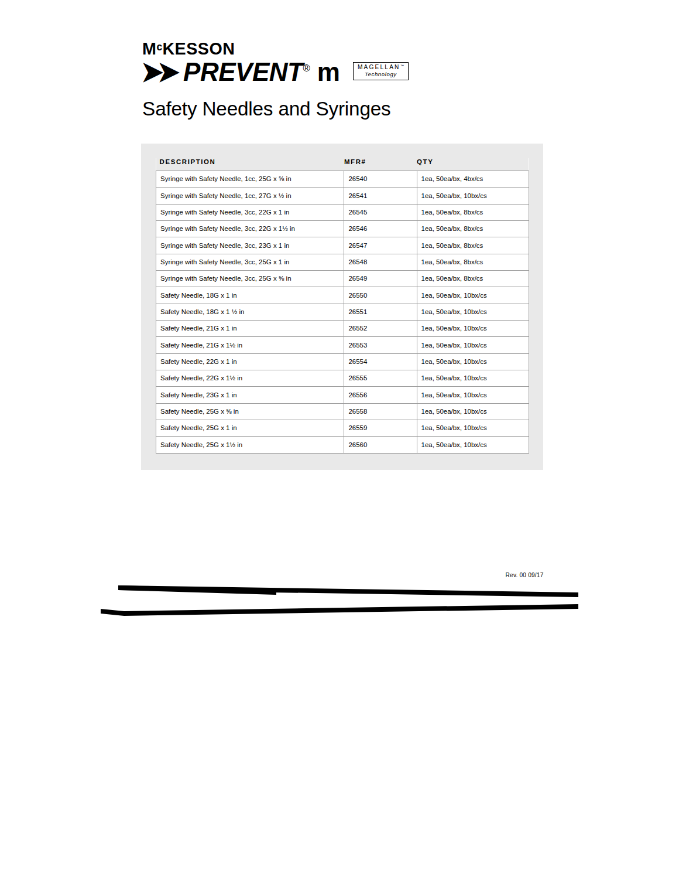McKESSON
➤➤ PREVENT® m MAGELLAN™ Technology
Safety Needles and Syringes
| DESCRIPTION | MFR# | QTY |
| --- | --- | --- |
| Syringe with Safety Needle, 1cc, 25G x ⅝ in | 26540 | 1ea, 50ea/bx, 4bx/cs |
| Syringe with Safety Needle, 1cc, 27G x ½ in | 26541 | 1ea, 50ea/bx, 10bx/cs |
| Syringe with Safety Needle, 3cc, 22G x 1 in | 26545 | 1ea, 50ea/bx, 8bx/cs |
| Syringe with Safety Needle, 3cc, 22G x 1½ in | 26546 | 1ea, 50ea/bx, 8bx/cs |
| Syringe with Safety Needle, 3cc, 23G x 1 in | 26547 | 1ea, 50ea/bx, 8bx/cs |
| Syringe with Safety Needle, 3cc, 25G x 1 in | 26548 | 1ea, 50ea/bx, 8bx/cs |
| Syringe with Safety Needle, 3cc, 25G x ⅝ in | 26549 | 1ea, 50ea/bx, 8bx/cs |
| Safety Needle, 18G x 1 in | 26550 | 1ea, 50ea/bx, 10bx/cs |
| Safety Needle, 18G x 1 ½ in | 26551 | 1ea, 50ea/bx, 10bx/cs |
| Safety Needle, 21G x 1 in | 26552 | 1ea, 50ea/bx, 10bx/cs |
| Safety Needle, 21G x 1½ in | 26553 | 1ea, 50ea/bx, 10bx/cs |
| Safety Needle, 22G x 1 in | 26554 | 1ea, 50ea/bx, 10bx/cs |
| Safety Needle, 22G x 1½ in | 26555 | 1ea, 50ea/bx, 10bx/cs |
| Safety Needle, 23G x 1 in | 26556 | 1ea, 50ea/bx, 10bx/cs |
| Safety Needle, 25G x ⅝ in | 26558 | 1ea, 50ea/bx, 10bx/cs |
| Safety Needle, 25G x 1 in | 26559 | 1ea, 50ea/bx, 10bx/cs |
| Safety Needle, 25G x 1½ in | 26560 | 1ea, 50ea/bx, 10bx/cs |
Rev. 00 09/17